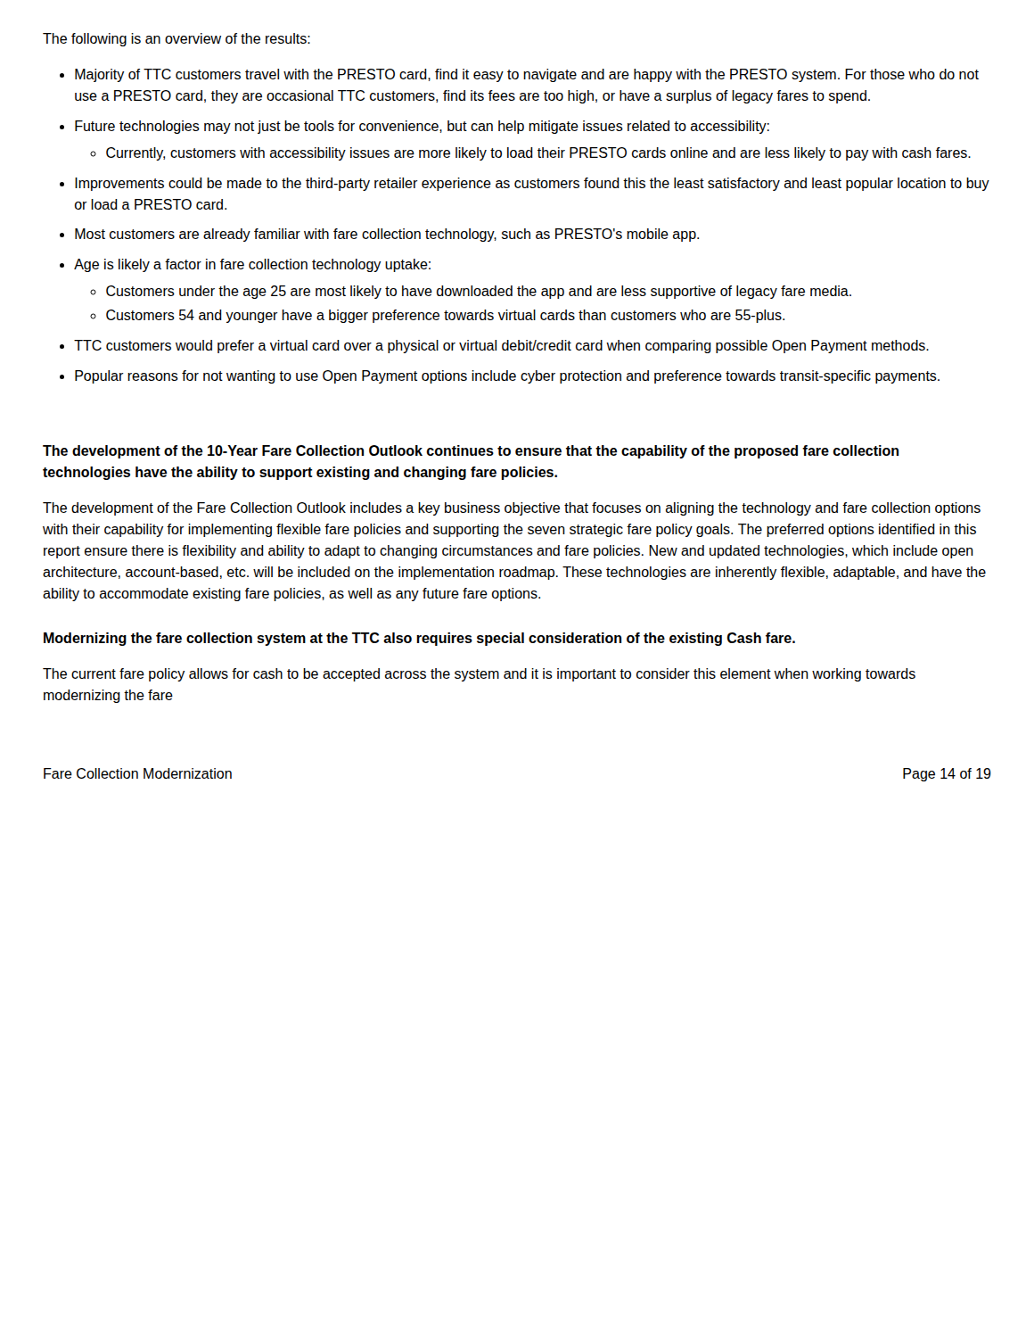The following is an overview of the results:
Majority of TTC customers travel with the PRESTO card, find it easy to navigate and are happy with the PRESTO system. For those who do not use a PRESTO card, they are occasional TTC customers, find its fees are too high, or have a surplus of legacy fares to spend.
Future technologies may not just be tools for convenience, but can help mitigate issues related to accessibility:
Currently, customers with accessibility issues are more likely to load their PRESTO cards online and are less likely to pay with cash fares.
Improvements could be made to the third-party retailer experience as customers found this the least satisfactory and least popular location to buy or load a PRESTO card.
Most customers are already familiar with fare collection technology, such as PRESTO's mobile app.
Age is likely a factor in fare collection technology uptake:
Customers under the age 25 are most likely to have downloaded the app and are less supportive of legacy fare media.
Customers 54 and younger have a bigger preference towards virtual cards than customers who are 55-plus.
TTC customers would prefer a virtual card over a physical or virtual debit/credit card when comparing possible Open Payment methods.
Popular reasons for not wanting to use Open Payment options include cyber protection and preference towards transit-specific payments.
The development of the 10-Year Fare Collection Outlook continues to ensure that the capability of the proposed fare collection technologies have the ability to support existing and changing fare policies.
The development of the Fare Collection Outlook includes a key business objective that focuses on aligning the technology and fare collection options with their capability for implementing flexible fare policies and supporting the seven strategic fare policy goals. The preferred options identified in this report ensure there is flexibility and ability to adapt to changing circumstances and fare policies. New and updated technologies, which include open architecture, account-based, etc. will be included on the implementation roadmap. These technologies are inherently flexible, adaptable, and have the ability to accommodate existing fare policies, as well as any future fare options.
Modernizing the fare collection system at the TTC also requires special consideration of the existing Cash fare.
The current fare policy allows for cash to be accepted across the system and it is important to consider this element when working towards modernizing the fare
Fare Collection Modernization Page 14 of 19